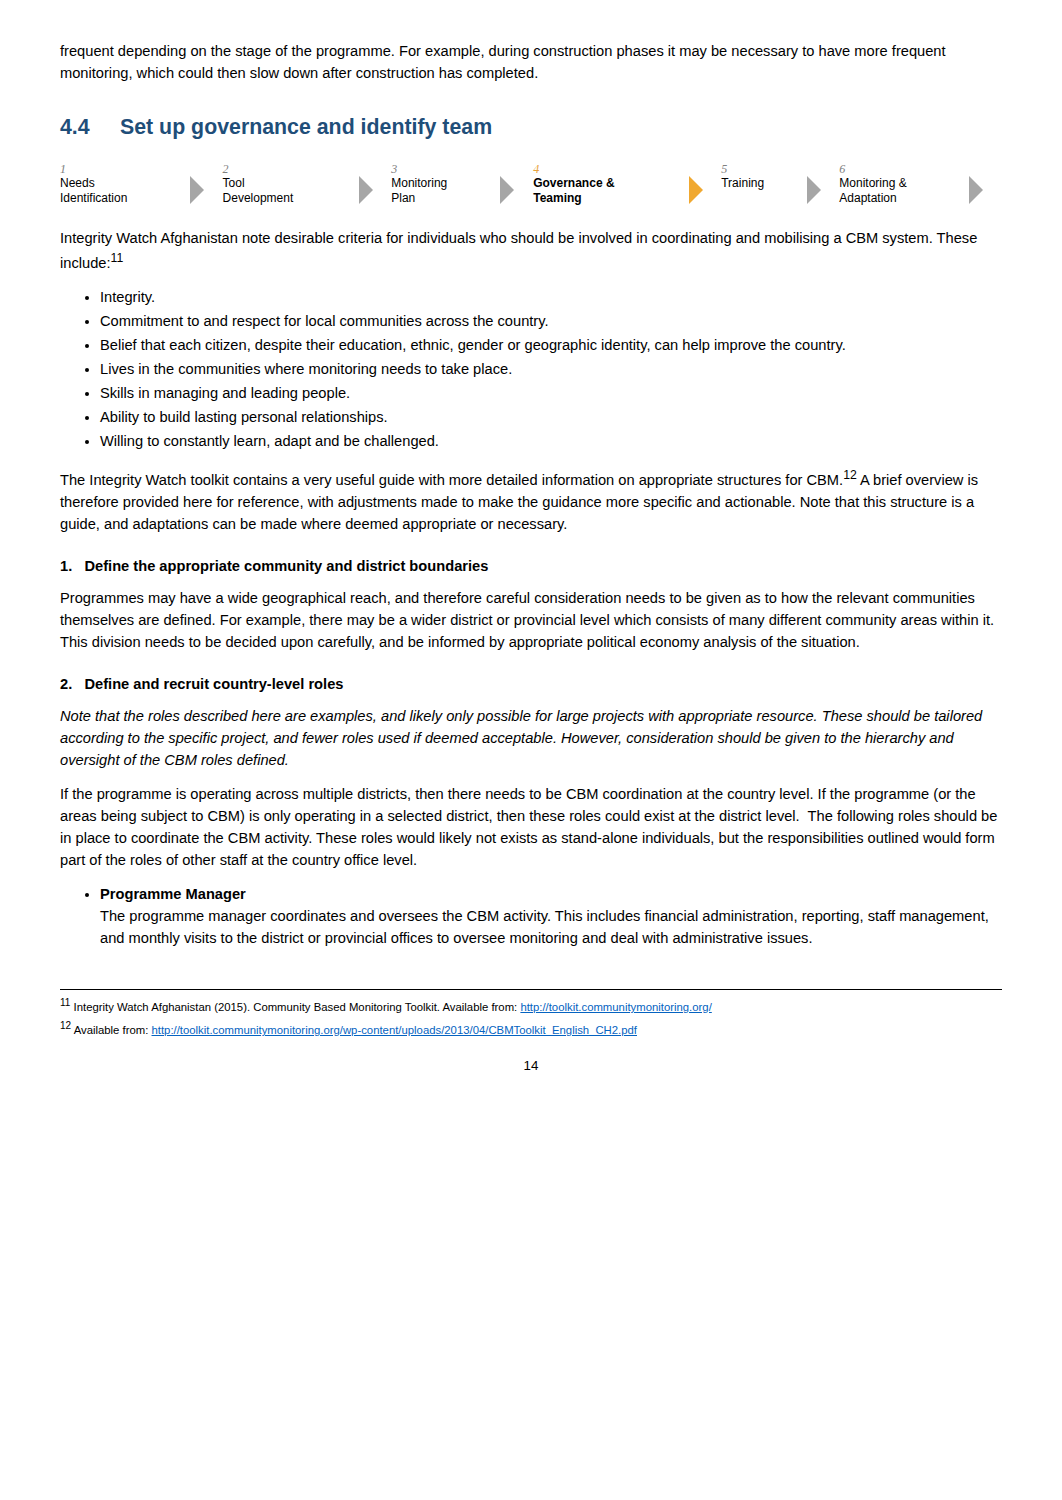frequent depending on the stage of the programme. For example, during construction phases it may be necessary to have more frequent monitoring, which could then slow down after construction has completed.
4.4 Set up governance and identify team
| 1 | | 2 | | 3 | | 4 | | 5 | | 6 | |
| Needs Identification | | Tool Development | | Monitoring Plan | | Governance & Teaming | | Training | | Monitoring & Adaptation | |
Integrity Watch Afghanistan note desirable criteria for individuals who should be involved in coordinating and mobilising a CBM system. These include:11
Integrity.
Commitment to and respect for local communities across the country.
Belief that each citizen, despite their education, ethnic, gender or geographic identity, can help improve the country.
Lives in the communities where monitoring needs to take place.
Skills in managing and leading people.
Ability to build lasting personal relationships.
Willing to constantly learn, adapt and be challenged.
The Integrity Watch toolkit contains a very useful guide with more detailed information on appropriate structures for CBM.12 A brief overview is therefore provided here for reference, with adjustments made to make the guidance more specific and actionable. Note that this structure is a guide, and adaptations can be made where deemed appropriate or necessary.
1. Define the appropriate community and district boundaries
Programmes may have a wide geographical reach, and therefore careful consideration needs to be given as to how the relevant communities themselves are defined. For example, there may be a wider district or provincial level which consists of many different community areas within it. This division needs to be decided upon carefully, and be informed by appropriate political economy analysis of the situation.
2. Define and recruit country-level roles
Note that the roles described here are examples, and likely only possible for large projects with appropriate resource. These should be tailored according to the specific project, and fewer roles used if deemed acceptable. However, consideration should be given to the hierarchy and oversight of the CBM roles defined.
If the programme is operating across multiple districts, then there needs to be CBM coordination at the country level. If the programme (or the areas being subject to CBM) is only operating in a selected district, then these roles could exist at the district level. The following roles should be in place to coordinate the CBM activity. These roles would likely not exists as stand-alone individuals, but the responsibilities outlined would form part of the roles of other staff at the country office level.
Programme Manager
The programme manager coordinates and oversees the CBM activity. This includes financial administration, reporting, staff management, and monthly visits to the district or provincial offices to oversee monitoring and deal with administrative issues.
11 Integrity Watch Afghanistan (2015). Community Based Monitoring Toolkit. Available from: http://toolkit.communitymonitoring.org/
12 Available from: http://toolkit.communitymonitoring.org/wp-content/uploads/2013/04/CBMToolkit_English_CH2.pdf
14